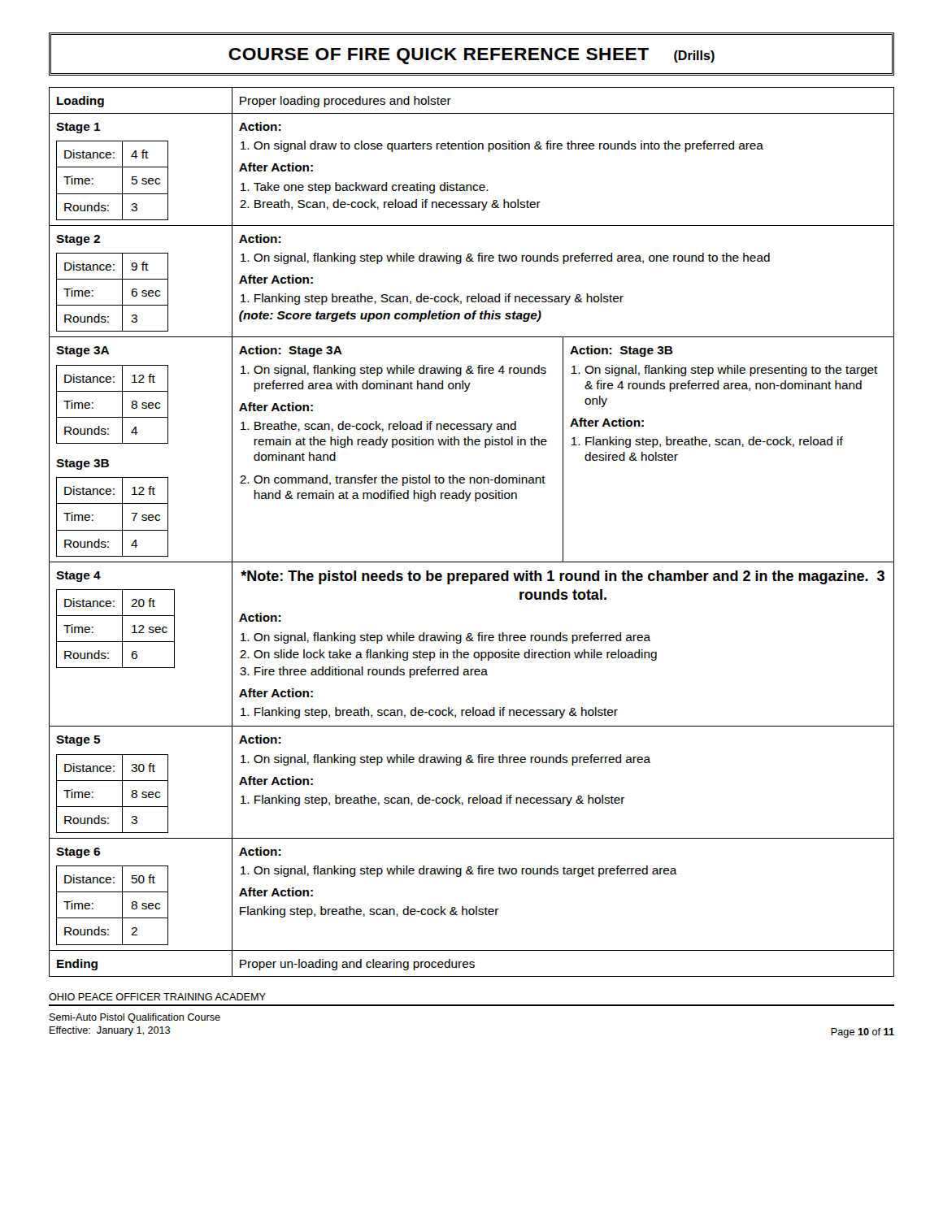COURSE OF FIRE QUICK REFERENCE SHEET
(Drills)
| Loading | Proper loading procedures and holster |
| Stage 1 / Distance: / 4 ft / / Time: / 5 sec / / Rounds: / 3 / | Action: On signal draw to close quarters retention position & fire three rounds into the preferred area After Action: Take one step backward creating distance. Breath, Scan, de-cock, reload if necessary & holster |
| Stage 2 / Distance: / 9 ft / / Time: / 6 sec / / Rounds: / 3 / | Action: On signal, flanking step while drawing & fire two rounds preferred area, one round to the head After Action: Flanking step breathe, Scan, de-cock, reload if necessary & holster (note: Score targets upon completion of this stage) |
| Stage 3A / Distance: / 12 ft / / Time: / 8 sec / / Rounds: / 4 / Stage 3B / Distance: / 12 ft / / Time: / 7 sec / / Rounds: / 4 / | Action: Stage 3A On signal, flanking step while drawing & fire 4 rounds preferred area with dominant hand only After Action: Breathe, scan, de-cock, reload if necessary and remain at the high ready position with the pistol in the dominant hand On command, transfer the pistol to the non-dominant hand & remain at a modified high ready position | Action: Stage 3B On signal, flanking step while presenting to the target & fire 4 rounds preferred area, non-dominant hand only After Action: Flanking step, breathe, scan, de-cock, reload if desired & holster |
| Stage 4 / Distance: / 20 ft / / Time: / 12 sec / / Rounds: / 6 / | *Note: The pistol needs to be prepared with 1 round in the chamber and 2 in the magazine. 3 rounds total. Action: On signal, flanking step while drawing & fire three rounds preferred area On slide lock take a flanking step in the opposite direction while reloading Fire three additional rounds preferred area After Action: Flanking step, breath, scan, de-cock, reload if necessary & holster |
| Stage 5 / Distance: / 30 ft / / Time: / 8 sec / / Rounds: / 3 / | Action: On signal, flanking step while drawing & fire three rounds preferred area After Action: Flanking step, breathe, scan, de-cock, reload if necessary & holster |
| Stage 6 / Distance: / 50 ft / / Time: / 8 sec / / Rounds: / 2 / | Action: On signal, flanking step while drawing & fire two rounds target preferred area After Action: Flanking step, breathe, scan, de-cock & holster |
| Ending | Proper un-loading and clearing procedures |
OHIO PEACE OFFICER TRAINING ACADEMY
Semi-Auto Pistol Qualification Course
Effective: January 1, 2013
Page 10 of 11